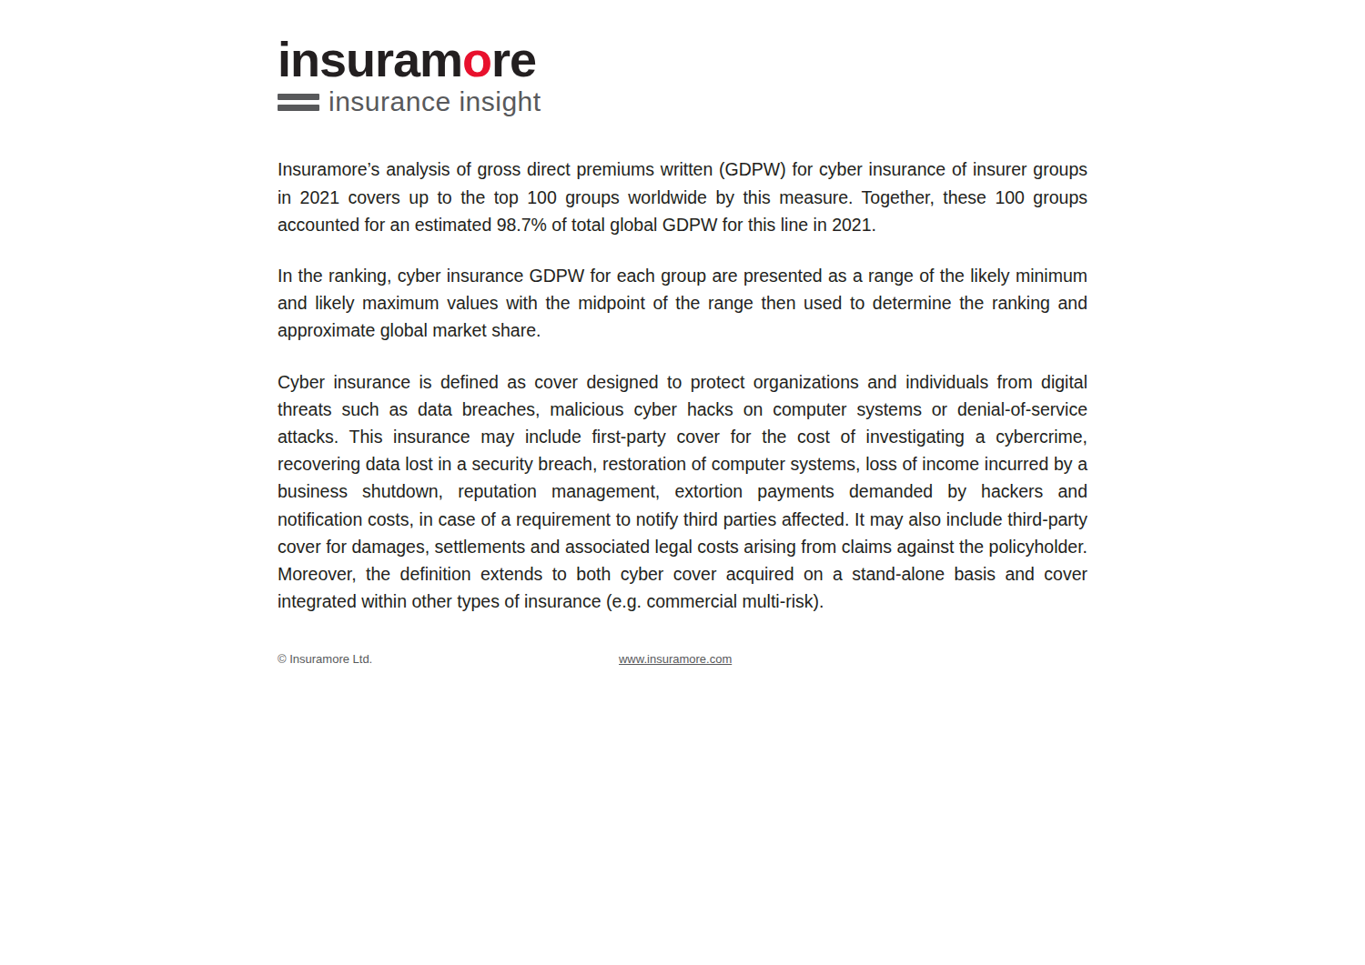insuramore
insurance insight
Insuramore’s analysis of gross direct premiums written (GDPW) for cyber insurance of insurer groups in 2021 covers up to the top 100 groups worldwide by this measure. Together, these 100 groups accounted for an estimated 98.7% of total global GDPW for this line in 2021.
In the ranking, cyber insurance GDPW for each group are presented as a range of the likely minimum and likely maximum values with the midpoint of the range then used to determine the ranking and approximate global market share.
Cyber insurance is defined as cover designed to protect organizations and individuals from digital threats such as data breaches, malicious cyber hacks on computer systems or denial-of-service attacks. This insurance may include first-party cover for the cost of investigating a cybercrime, recovering data lost in a security breach, restoration of computer systems, loss of income incurred by a business shutdown, reputation management, extortion payments demanded by hackers and notification costs, in case of a requirement to notify third parties affected. It may also include third-party cover for damages, settlements and associated legal costs arising from claims against the policyholder. Moreover, the definition extends to both cyber cover acquired on a stand-alone basis and cover integrated within other types of insurance (e.g. commercial multi-risk).
© Insuramore Ltd.
www.insuramore.com